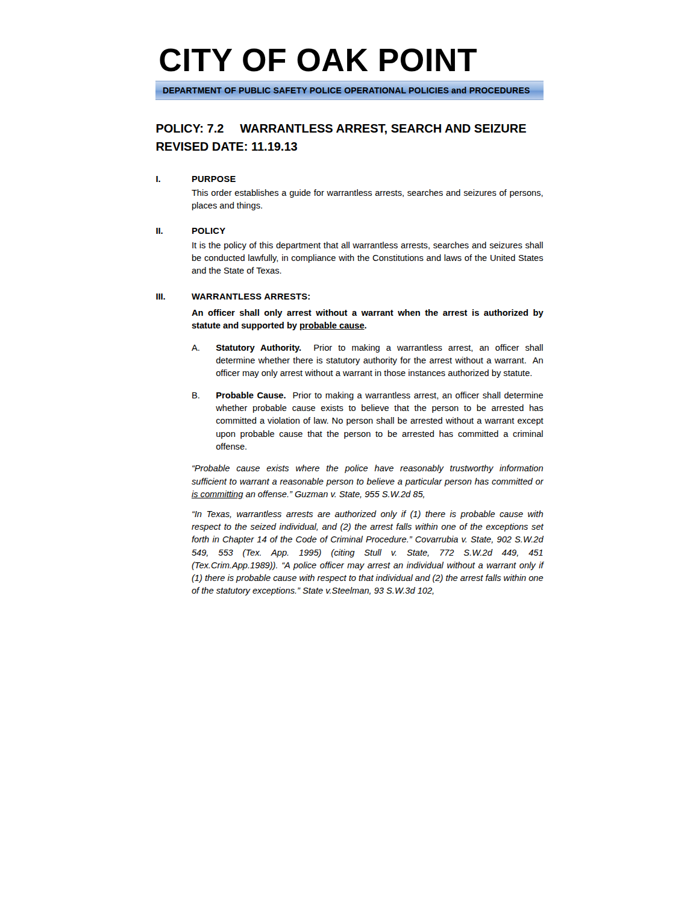CITY OF OAK POINT
DEPARTMENT OF PUBLIC SAFETY POLICE OPERATIONAL POLICIES and PROCEDURES
POLICY: 7.2 WARRANTLESS ARREST, SEARCH AND SEIZURE
REVISED DATE: 11.19.13
I. PURPOSE
This order establishes a guide for warrantless arrests, searches and seizures of persons, places and things.
II. POLICY
It is the policy of this department that all warrantless arrests, searches and seizures shall be conducted lawfully, in compliance with the Constitutions and laws of the United States and the State of Texas.
III. WARRANTLESS ARRESTS:
An officer shall only arrest without a warrant when the arrest is authorized by statute and supported by probable cause.
A. Statutory Authority. Prior to making a warrantless arrest, an officer shall determine whether there is statutory authority for the arrest without a warrant. An officer may only arrest without a warrant in those instances authorized by statute.
B. Probable Cause. Prior to making a warrantless arrest, an officer shall determine whether probable cause exists to believe that the person to be arrested has committed a violation of law. No person shall be arrested without a warrant except upon probable cause that the person to be arrested has committed a criminal offense.
“Probable cause exists where the police have reasonably trustworthy information sufficient to warrant a reasonable person to believe a particular person has committed or is committing an offense.” Guzman v. State, 955 S.W.2d 85,
“In Texas, warrantless arrests are authorized only if (1) there is probable cause with respect to the seized individual, and (2) the arrest falls within one of the exceptions set forth in Chapter 14 of the Code of Criminal Procedure.” Covarrubia v. State, 902 S.W.2d 549, 553 (Tex. App. 1995) (citing Stull v. State, 772 S.W.2d 449, 451 (Tex.Crim.App.1989)). “A police officer may arrest an individual without a warrant only if (1) there is probable cause with respect to that individual and (2) the arrest falls within one of the statutory exceptions.” State v.Steelman, 93 S.W.3d 102,